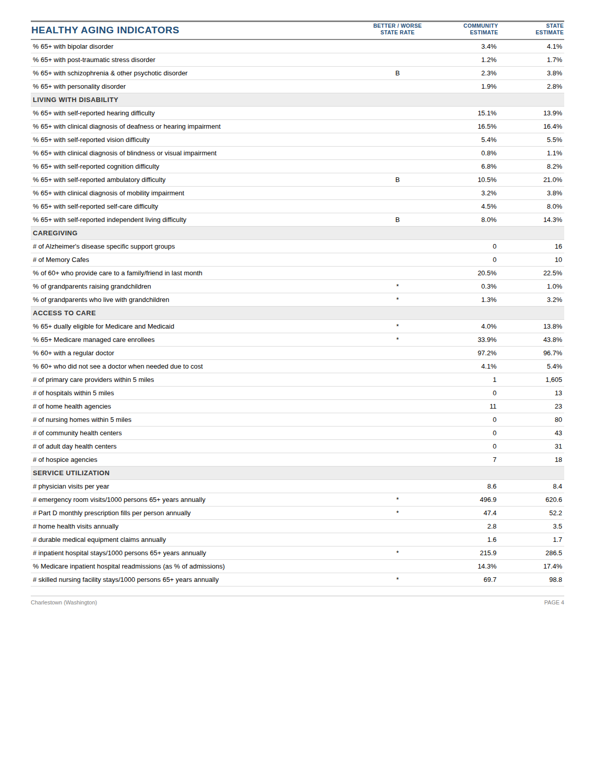| HEALTHY AGING INDICATORS | BETTER / WORSE STATE RATE | COMMUNITY ESTIMATE | STATE ESTIMATE |
| --- | --- | --- | --- |
| % 65+ with bipolar disorder | | 3.4% | 4.1% |
| % 65+ with post-traumatic stress disorder | | 1.2% | 1.7% |
| % 65+ with schizophrenia & other psychotic disorder | B | 2.3% | 3.8% |
| % 65+ with personality disorder | | 1.9% | 2.8% |
| LIVING WITH DISABILITY |
| % 65+ with self-reported hearing difficulty | | 15.1% | 13.9% |
| % 65+ with clinical diagnosis of deafness or hearing impairment | | 16.5% | 16.4% |
| % 65+ with self-reported vision difficulty | | 5.4% | 5.5% |
| % 65+ with clinical diagnosis of blindness or visual impairment | | 0.8% | 1.1% |
| % 65+ with self-reported cognition difficulty | | 6.8% | 8.2% |
| % 65+ with self-reported ambulatory difficulty | B | 10.5% | 21.0% |
| % 65+ with clinical diagnosis of mobility impairment | | 3.2% | 3.8% |
| % 65+ with self-reported self-care difficulty | | 4.5% | 8.0% |
| % 65+ with self-reported independent living difficulty | B | 8.0% | 14.3% |
| CAREGIVING |
| # of Alzheimer's disease specific support groups | | 0 | 16 |
| # of Memory Cafes | | 0 | 10 |
| % of 60+ who provide care to a family/friend in last month | | 20.5% | 22.5% |
| % of grandparents raising grandchildren | * | 0.3% | 1.0% |
| % of grandparents who live with grandchildren | * | 1.3% | 3.2% |
| ACCESS TO CARE |
| % 65+ dually eligible for Medicare and Medicaid | * | 4.0% | 13.8% |
| % 65+ Medicare managed care enrollees | * | 33.9% | 43.8% |
| % 60+ with a regular doctor | | 97.2% | 96.7% |
| % 60+ who did not see a doctor when needed due to cost | | 4.1% | 5.4% |
| # of primary care providers within 5 miles | | 1 | 1,605 |
| # of hospitals within 5 miles | | 0 | 13 |
| # of home health agencies | | 11 | 23 |
| # of nursing homes within 5 miles | | 0 | 80 |
| # of community health centers | | 0 | 43 |
| # of adult day health centers | | 0 | 31 |
| # of hospice agencies | | 7 | 18 |
| SERVICE UTILIZATION |
| # physician visits per year | | 8.6 | 8.4 |
| # emergency room visits/1000 persons 65+ years annually | * | 496.9 | 620.6 |
| # Part D monthly prescription fills per person annually | * | 47.4 | 52.2 |
| # home health visits annually | | 2.8 | 3.5 |
| # durable medical equipment claims annually | | 1.6 | 1.7 |
| # inpatient hospital stays/1000 persons 65+ years annually | * | 215.9 | 286.5 |
| % Medicare inpatient hospital readmissions (as % of admissions) | | 14.3% | 17.4% |
| # skilled nursing facility stays/1000 persons 65+ years annually | * | 69.7 | 98.8 |
Charlestown (Washington) PAGE 4